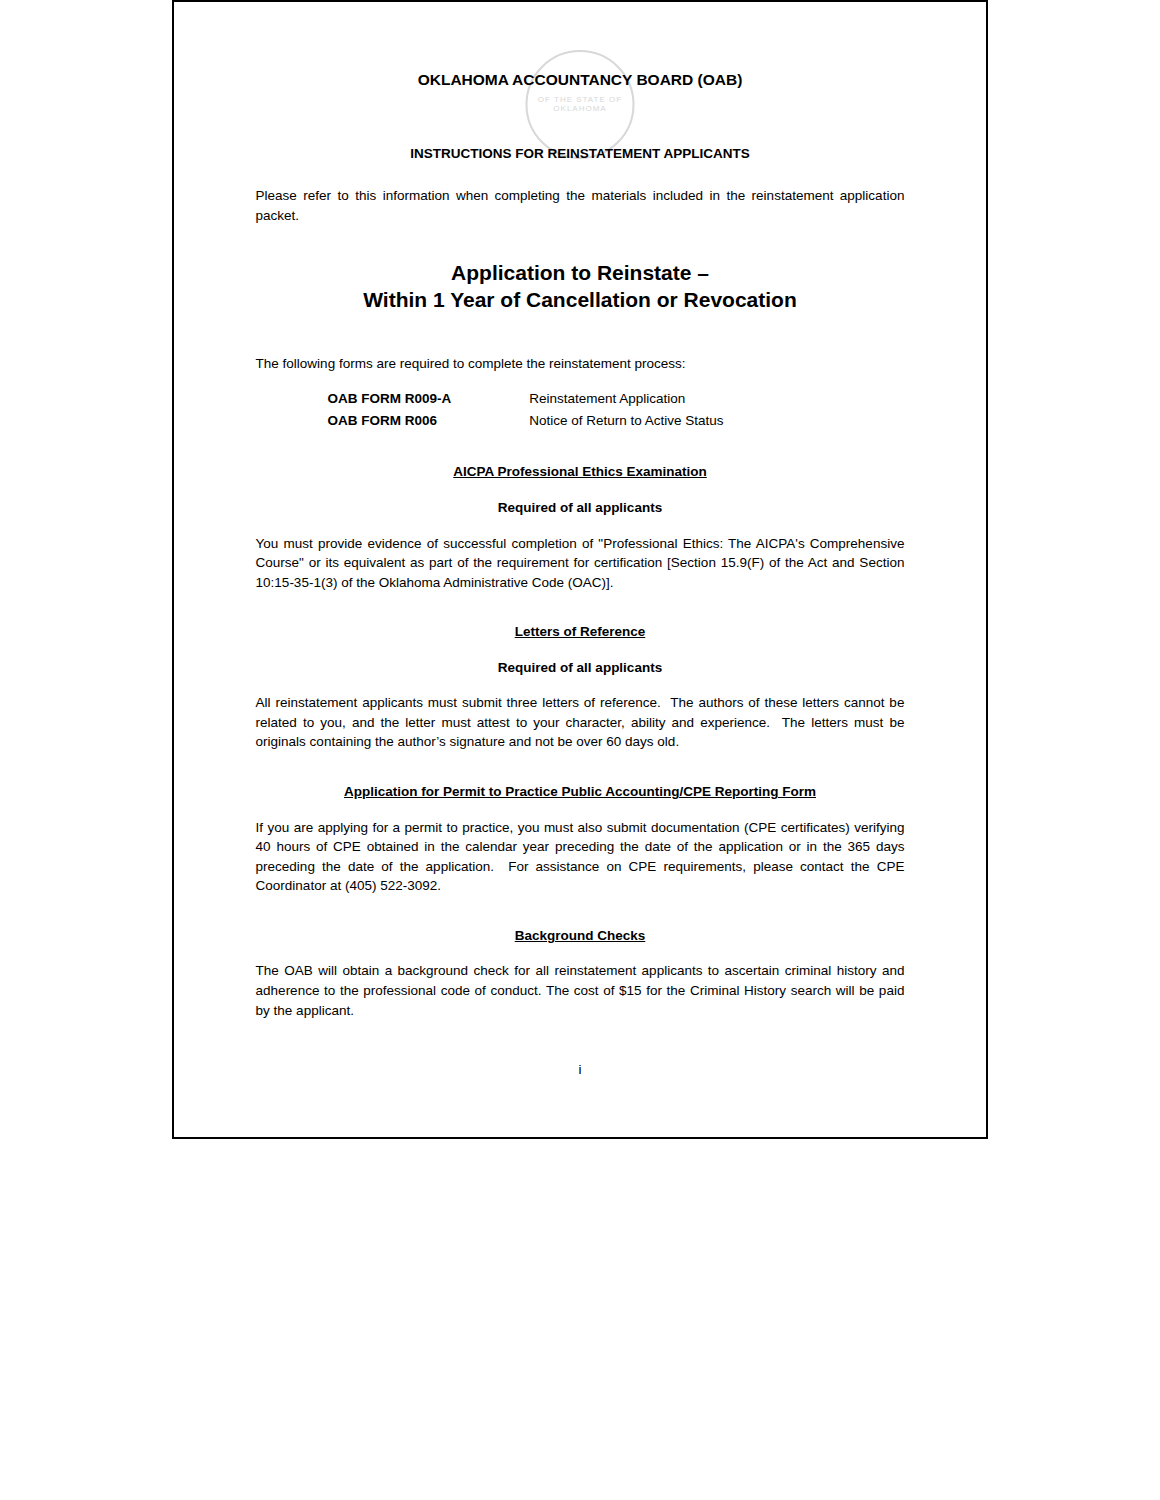OF THE STATE OF
OKLAHOMA
OKLAHOMA ACCOUNTANCY BOARD (OAB)
INSTRUCTIONS FOR REINSTATEMENT APPLICANTS
Please refer to this information when completing the materials included in the reinstatement application packet.
Application to Reinstate –
Within 1 Year of Cancellation or Revocation
The following forms are required to complete the reinstatement process:
| OAB FORM R009-A | Reinstatement Application |
| OAB FORM R006 | Notice of Return to Active Status |
AICPA Professional Ethics Examination
Required of all applicants
You must provide evidence of successful completion of "Professional Ethics: The AICPA's Comprehensive Course" or its equivalent as part of the requirement for certification [Section 15.9(F) of the Act and Section 10:15-35-1(3) of the Oklahoma Administrative Code (OAC)].
Letters of Reference
Required of all applicants
All reinstatement applicants must submit three letters of reference. The authors of these letters cannot be related to you, and the letter must attest to your character, ability and experience. The letters must be originals containing the author’s signature and not be over 60 days old.
Application for Permit to Practice Public Accounting/CPE Reporting Form
If you are applying for a permit to practice, you must also submit documentation (CPE certificates) verifying 40 hours of CPE obtained in the calendar year preceding the date of the application or in the 365 days preceding the date of the application. For assistance on CPE requirements, please contact the CPE Coordinator at (405) 522-3092.
Background Checks
The OAB will obtain a background check for all reinstatement applicants to ascertain criminal history and adherence to the professional code of conduct. The cost of $15 for the Criminal History search will be paid by the applicant.
i